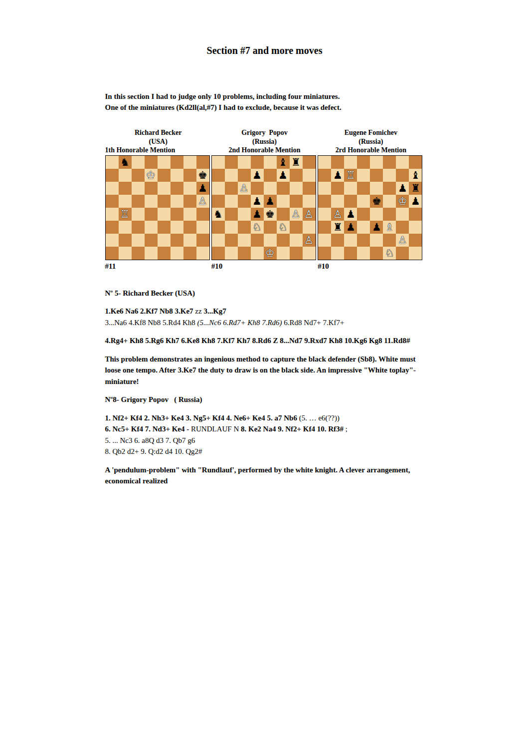Section #7 and more moves
In this section I had to judge only 10 problems, including four miniatures.
One of the miniatures (Kd2ll(al,#7) I had to exclude, because it was defect.
| Richard Becker (USA) 1th Honorable Mention / / ♞ / / / / / / / / / / / ♔ / / / / ♚ / / / / / / / / / ♟ / / / / / / / / / ♙ / / / ♖ / / / / / / / #11 | Grigory Popov (Russia) 2nd Honorable Mention / / / / / / ♝ / ♜ / / / / / / ♟ / / ♟ / / / / / / ♙ / / / / / / / / / / ♟ / ♟ / / / / / ♞ / / / ♟ / ♚ / / ♙ / ♙ / / / / / ♘ / / ♘ / / / / / / / / / / / ♙ / / / / / / ♔ / / / / #10 | Eugene Fomichev (Russia) 2rd Honorable Mention / / ♟ / ♖ / / / / / ♝ / / / / / / / / ♟ / ♜ / / / / / / ♚ / / ♔ / ♟ / / / ♙ / ♟ / / / / / / / / ♜ / ♟ / / ♟ / ♗ / / / / / / / / / / ♙ / / / / / / / / ♘ / / / #10 |
Nº 5- Richard Becker (USA)
1.Ke6 Na6 2.Kf7 Nb8 3.Ke7 zz 3...Kg7
3...Na6 4.Kf8 Nb8 5.Rd4 Kh8 (5...Nc6 6.Rd7+ Kh8 7.Rd6) 6.Rd8 Nd7+ 7.Kf7+
4.Rg4+ Kh8 5.Rg6 Kh7 6.Ke8 Kh8 7.Kf7 Kh7 8.Rd6 Z 8...Nd7 9.Rxd7 Kh8 10.Kg6 Kg8 11.Rd8#
This problem demonstrates an ingenious method to capture the black defender (Sb8). White must loose one tempo. After 3.Ke7 the duty to draw is on the black side. An impressive "White toplay"-miniature!
Nº8- Grigory Popov ( Russia)
1. Nf2+ Kf4 2. Nh3+ Ke4 3. Ng5+ Kf4 4. Ne6+ Ke4 5. a7 Nb6 (5. … e6(??))
6. Nc5+ Kf4 7. Nd3+ Ke4 - RUNDLAUF N 8. Ke2 Na4 9. Nf2+ Kf4 10. Rf3# ;
5. ... Nc3 6. a8Q d3 7. Qb7 g6
8. Qb2 d2+ 9. Q:d2 d4 10. Qg2#
A 'pendulum-problem" with "Rundlauf', performed by the white knight. A clever arrangement, economical realized